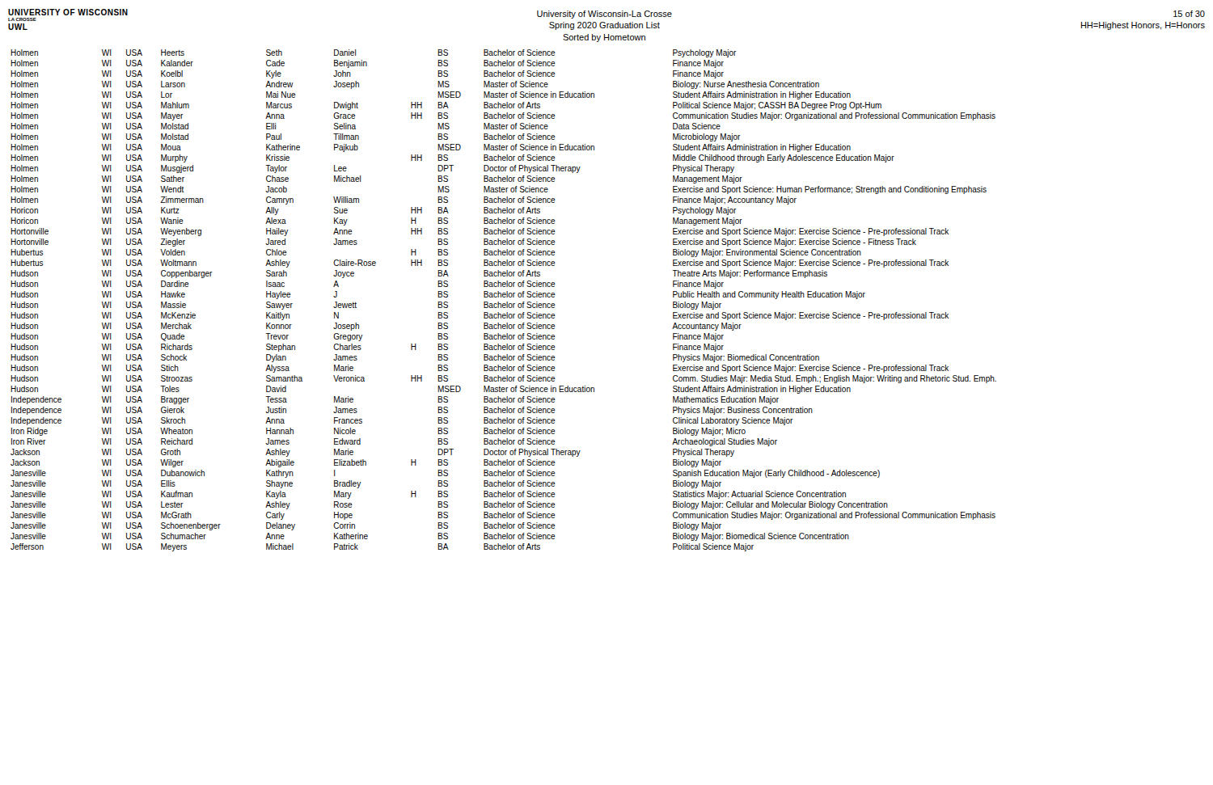UNIVERSITY OF WISCONSINLA CROSSEUWL
University of Wisconsin-La Crosse
Spring 2020 Graduation List
Sorted by Hometown
15 of 30
HH=Highest Honors, H=Honors
| Holmen | WI | USA | Heerts | Seth | Daniel | | BS | Bachelor of Science | Psychology Major |
| Holmen | WI | USA | Kalander | Cade | Benjamin | | BS | Bachelor of Science | Finance Major |
| Holmen | WI | USA | Koelbl | Kyle | John | | BS | Bachelor of Science | Finance Major |
| Holmen | WI | USA | Larson | Andrew | Joseph | | MS | Master of Science | Biology: Nurse Anesthesia Concentration |
| Holmen | WI | USA | Lor | Mai Nue | | | MSED | Master of Science in Education | Student Affairs Administration in Higher Education |
| Holmen | WI | USA | Mahlum | Marcus | Dwight | HH | BA | Bachelor of Arts | Political Science Major; CASSH BA Degree Prog Opt-Hum |
| Holmen | WI | USA | Mayer | Anna | Grace | HH | BS | Bachelor of Science | Communication Studies Major: Organizational and Professional Communication Emphasis |
| Holmen | WI | USA | Molstad | Elli | Selina | | MS | Master of Science | Data Science |
| Holmen | WI | USA | Molstad | Paul | Tillman | | BS | Bachelor of Science | Microbiology Major |
| Holmen | WI | USA | Moua | Katherine | Pajkub | | MSED | Master of Science in Education | Student Affairs Administration in Higher Education |
| Holmen | WI | USA | Murphy | Krissie | | HH | BS | Bachelor of Science | Middle Childhood through Early Adolescence Education Major |
| Holmen | WI | USA | Musgjerd | Taylor | Lee | | DPT | Doctor of Physical Therapy | Physical Therapy |
| Holmen | WI | USA | Sather | Chase | Michael | | BS | Bachelor of Science | Management Major |
| Holmen | WI | USA | Wendt | Jacob | | | MS | Master of Science | Exercise and Sport Science: Human Performance; Strength and Conditioning Emphasis |
| Holmen | WI | USA | Zimmerman | Camryn | William | | BS | Bachelor of Science | Finance Major; Accountancy Major |
| Horicon | WI | USA | Kurtz | Ally | Sue | HH | BA | Bachelor of Arts | Psychology Major |
| Horicon | WI | USA | Wanie | Alexa | Kay | H | BS | Bachelor of Science | Management Major |
| Hortonville | WI | USA | Weyenberg | Hailey | Anne | HH | BS | Bachelor of Science | Exercise and Sport Science Major: Exercise Science - Pre-professional Track |
| Hortonville | WI | USA | Ziegler | Jared | James | | BS | Bachelor of Science | Exercise and Sport Science Major: Exercise Science - Fitness Track |
| Hubertus | WI | USA | Volden | Chloe | | H | BS | Bachelor of Science | Biology Major: Environmental Science Concentration |
| Hubertus | WI | USA | Woltmann | Ashley | Claire-Rose | HH | BS | Bachelor of Science | Exercise and Sport Science Major: Exercise Science - Pre-professional Track |
| Hudson | WI | USA | Coppenbarger | Sarah | Joyce | | BA | Bachelor of Arts | Theatre Arts Major: Performance Emphasis |
| Hudson | WI | USA | Dardine | Isaac | A | | BS | Bachelor of Science | Finance Major |
| Hudson | WI | USA | Hawke | Haylee | J | | BS | Bachelor of Science | Public Health and Community Health Education Major |
| Hudson | WI | USA | Massie | Sawyer | Jewett | | BS | Bachelor of Science | Biology Major |
| Hudson | WI | USA | McKenzie | Kaitlyn | N | | BS | Bachelor of Science | Exercise and Sport Science Major: Exercise Science - Pre-professional Track |
| Hudson | WI | USA | Merchak | Konnor | Joseph | | BS | Bachelor of Science | Accountancy Major |
| Hudson | WI | USA | Quade | Trevor | Gregory | | BS | Bachelor of Science | Finance Major |
| Hudson | WI | USA | Richards | Stephan | Charles | H | BS | Bachelor of Science | Finance Major |
| Hudson | WI | USA | Schock | Dylan | James | | BS | Bachelor of Science | Physics Major: Biomedical Concentration |
| Hudson | WI | USA | Stich | Alyssa | Marie | | BS | Bachelor of Science | Exercise and Sport Science Major: Exercise Science - Pre-professional Track |
| Hudson | WI | USA | Stroozas | Samantha | Veronica | HH | BS | Bachelor of Science | Comm. Studies Majr: Media Stud. Emph.; English Major: Writing and Rhetoric Stud. Emph. |
| Hudson | WI | USA | Toles | David | | | MSED | Master of Science in Education | Student Affairs Administration in Higher Education |
| Independence | WI | USA | Bragger | Tessa | Marie | | BS | Bachelor of Science | Mathematics Education Major |
| Independence | WI | USA | Gierok | Justin | James | | BS | Bachelor of Science | Physics Major: Business Concentration |
| Independence | WI | USA | Skroch | Anna | Frances | | BS | Bachelor of Science | Clinical Laboratory Science Major |
| Iron Ridge | WI | USA | Wheaton | Hannah | Nicole | | BS | Bachelor of Science | Biology Major; Micro |
| Iron River | WI | USA | Reichard | James | Edward | | BS | Bachelor of Science | Archaeological Studies Major |
| Jackson | WI | USA | Groth | Ashley | Marie | | DPT | Doctor of Physical Therapy | Physical Therapy |
| Jackson | WI | USA | Wilger | Abigaile | Elizabeth | H | BS | Bachelor of Science | Biology Major |
| Janesville | WI | USA | Dubanowich | Kathryn | I | | BS | Bachelor of Science | Spanish Education Major (Early Childhood - Adolescence) |
| Janesville | WI | USA | Ellis | Shayne | Bradley | | BS | Bachelor of Science | Biology Major |
| Janesville | WI | USA | Kaufman | Kayla | Mary | H | BS | Bachelor of Science | Statistics Major: Actuarial Science Concentration |
| Janesville | WI | USA | Lester | Ashley | Rose | | BS | Bachelor of Science | Biology Major: Cellular and Molecular Biology Concentration |
| Janesville | WI | USA | McGrath | Carly | Hope | | BS | Bachelor of Science | Communication Studies Major: Organizational and Professional Communication Emphasis |
| Janesville | WI | USA | Schoenenberger | Delaney | Corrin | | BS | Bachelor of Science | Biology Major |
| Janesville | WI | USA | Schumacher | Anne | Katherine | | BS | Bachelor of Science | Biology Major: Biomedical Science Concentration |
| Jefferson | WI | USA | Meyers | Michael | Patrick | | BA | Bachelor of Arts | Political Science Major |